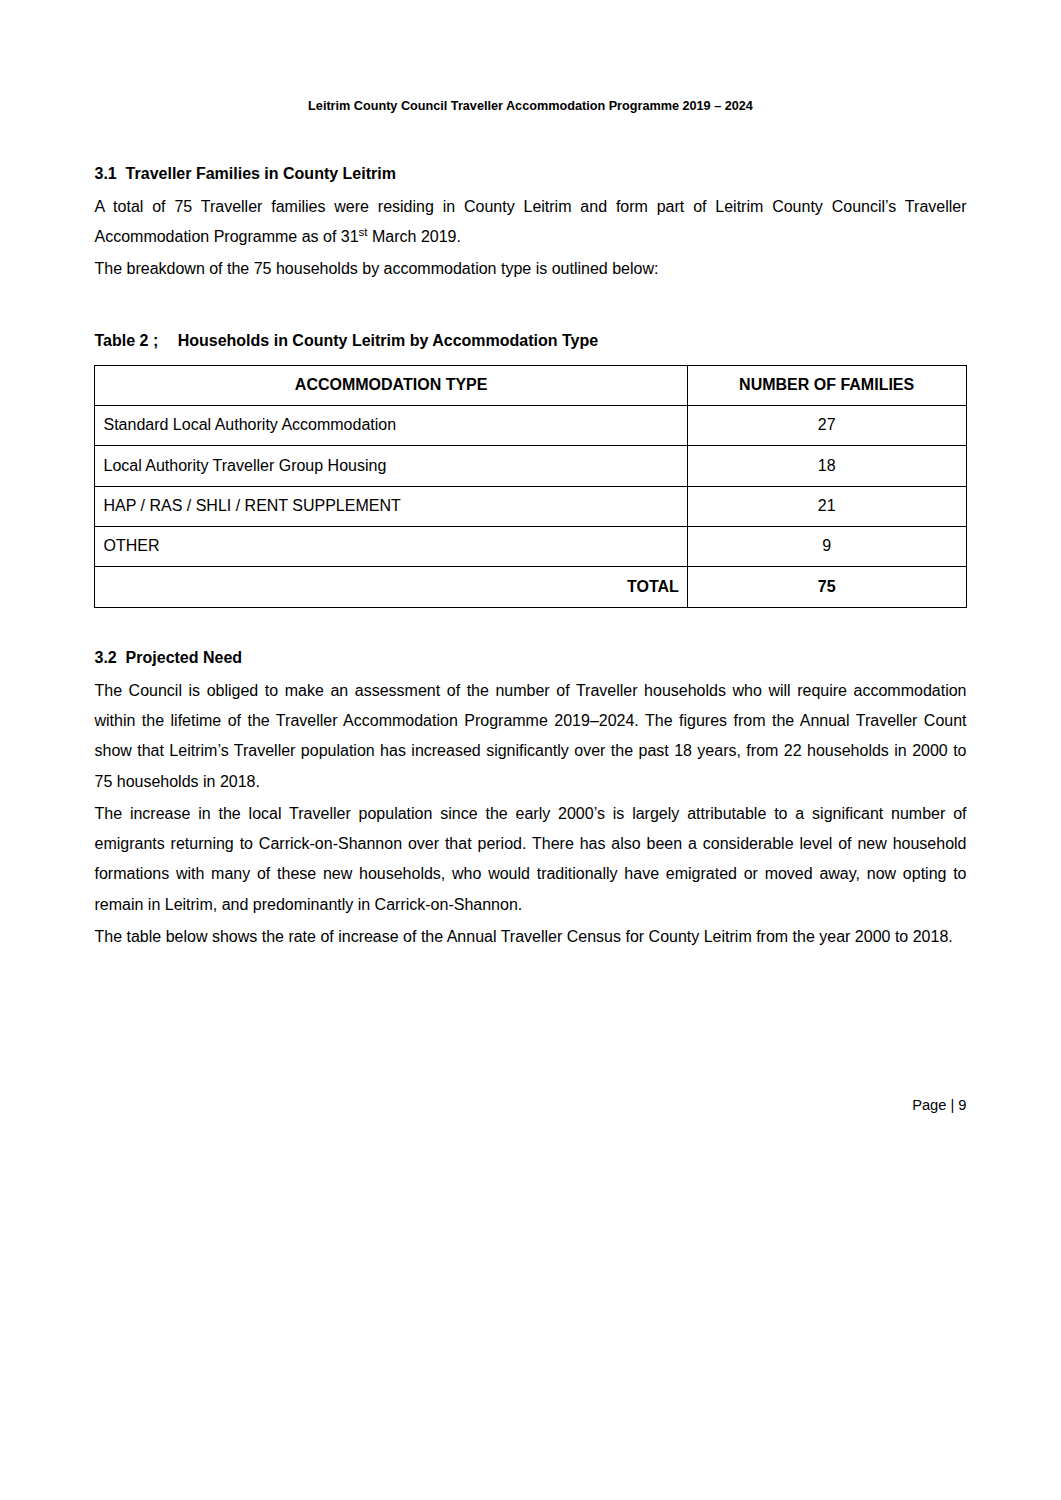Leitrim County Council Traveller Accommodation Programme 2019 – 2024
3.1 Traveller Families in County Leitrim
A total of 75 Traveller families were residing in County Leitrim and form part of Leitrim County Council’s Traveller Accommodation Programme as of 31st March 2019.
The breakdown of the 75 households by accommodation type is outlined below:
Table 2 ; Households in County Leitrim by Accommodation Type
| ACCOMMODATION TYPE | NUMBER OF FAMILIES |
| --- | --- |
| Standard Local Authority Accommodation | 27 |
| Local Authority Traveller Group Housing | 18 |
| HAP / RAS / SHLI / RENT SUPPLEMENT | 21 |
| OTHER | 9 |
| TOTAL | 75 |
3.2 Projected Need
The Council is obliged to make an assessment of the number of Traveller households who will require accommodation within the lifetime of the Traveller Accommodation Programme 2019–2024. The figures from the Annual Traveller Count show that Leitrim’s Traveller population has increased significantly over the past 18 years, from 22 households in 2000 to 75 households in 2018.
The increase in the local Traveller population since the early 2000’s is largely attributable to a significant number of emigrants returning to Carrick-on-Shannon over that period. There has also been a considerable level of new household formations with many of these new households, who would traditionally have emigrated or moved away, now opting to remain in Leitrim, and predominantly in Carrick-on-Shannon.
The table below shows the rate of increase of the Annual Traveller Census for County Leitrim from the year 2000 to 2018.
Page | 9